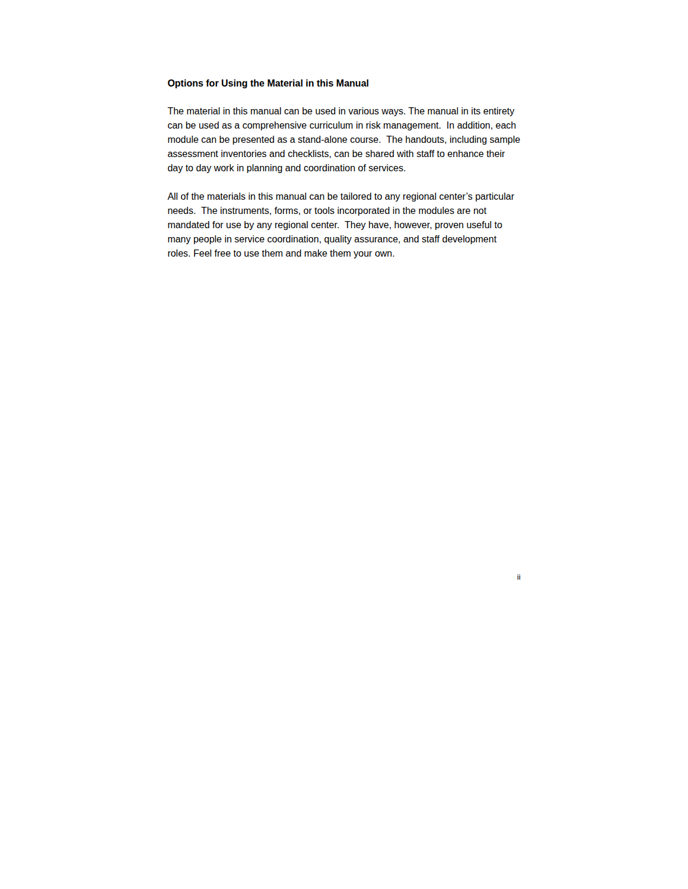Options for Using the Material in this Manual
The material in this manual can be used in various ways. The manual in its entirety can be used as a comprehensive curriculum in risk management. In addition, each module can be presented as a stand-alone course. The handouts, including sample assessment inventories and checklists, can be shared with staff to enhance their day to day work in planning and coordination of services.
All of the materials in this manual can be tailored to any regional center’s particular needs. The instruments, forms, or tools incorporated in the modules are not mandated for use by any regional center. They have, however, proven useful to many people in service coordination, quality assurance, and staff development roles. Feel free to use them and make them your own.
ii